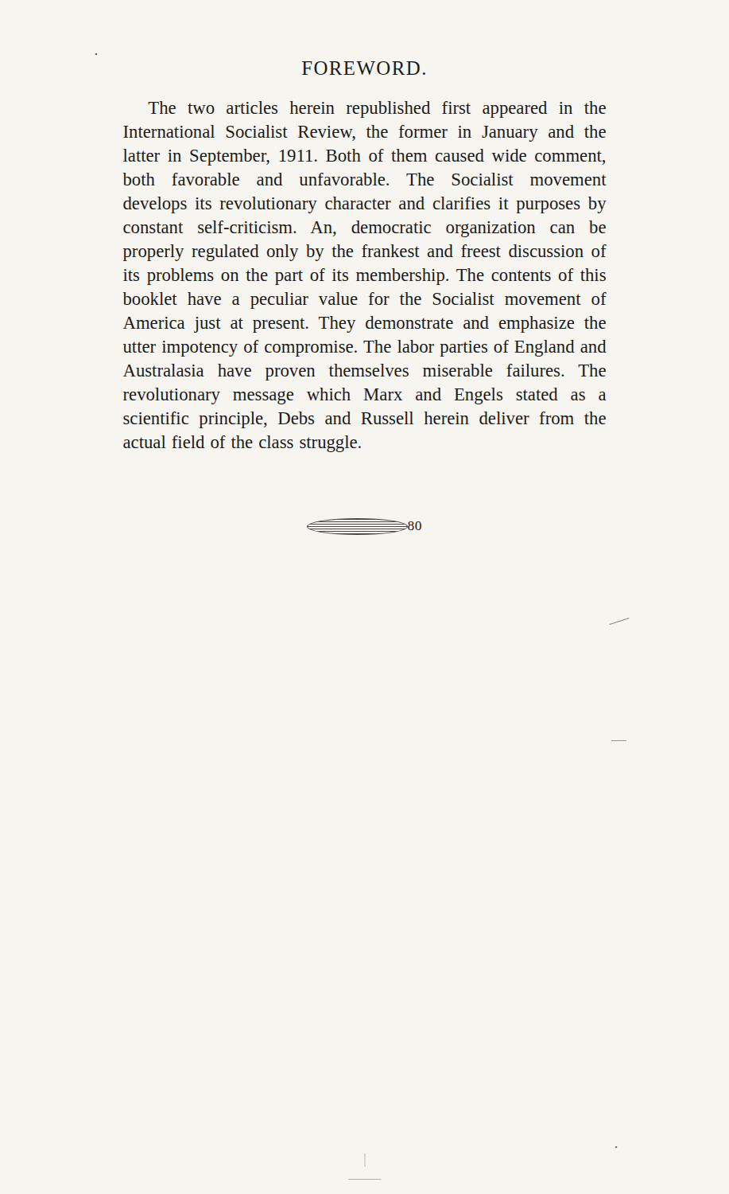.
FOREWORD.
The two articles herein republished first appeared in the International Socialist Review, the former in January and the latter in September, 1911. Both of them caused wide comment, both favorable and unfavorable. The Socialist movement develops its revolutionary character and clarifies it purposes by constant self-criticism. An, democratic organization can be properly regulated only by the frankest and freest discussion of its problems on the part of its membership. The contents of this booklet have a peculiar value for the Socialist movement of America just at present. They demonstrate and emphasize the utter impotency of compromise. The labor parties of England and Australasia have proven themselves miserable failures. The revolutionary message which Marx and Engels stated as a scientific principle, Debs and Russell herein deliver from the actual field of the class struggle.
80
.